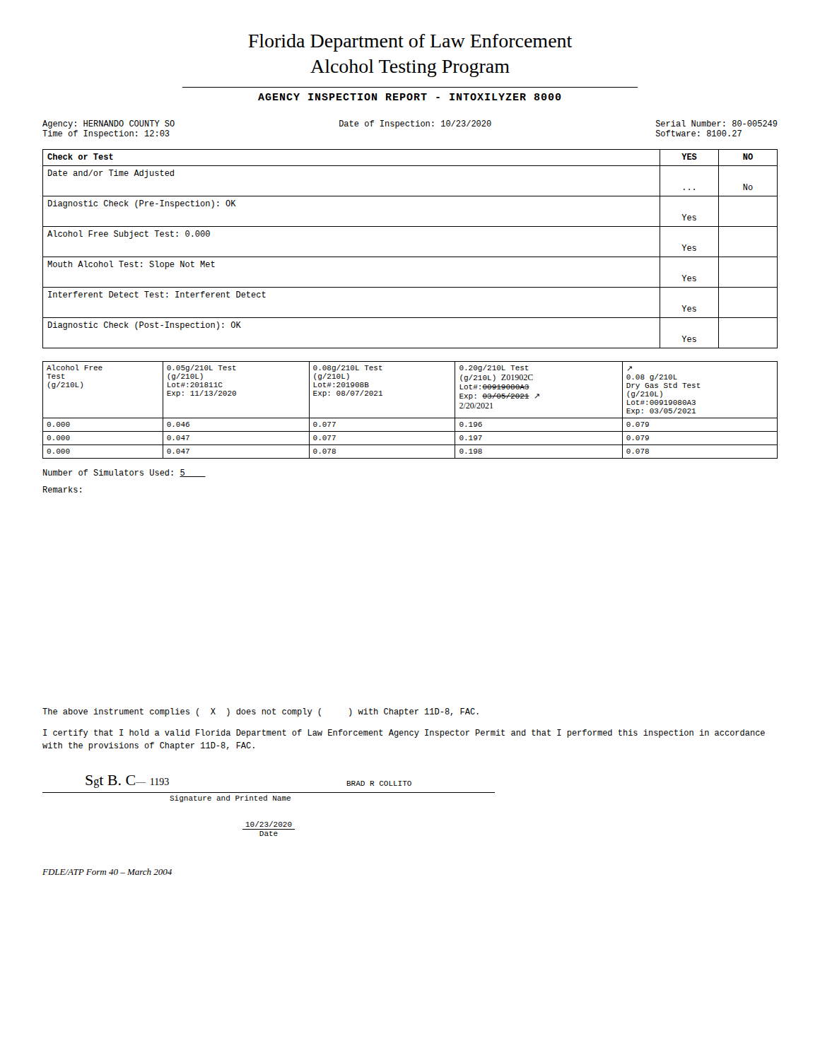Florida Department of Law Enforcement
Alcohol Testing Program
AGENCY INSPECTION REPORT - INTOXILYZER 8000
Agency: HERNANDO COUNTY SO Time of Inspection: 12:03
Date of Inspection: 10/23/2020
Serial Number: 80-005249 Software: 8100.27
| Check or Test | YES | NO |
| --- | --- | --- |
| Date and/or Time Adjusted | ... | No |
| Diagnostic Check (Pre-Inspection): OK | Yes | |
| Alcohol Free Subject Test: 0.000 | Yes | |
| Mouth Alcohol Test: Slope Not Met | Yes | |
| Interferent Detect Test: Interferent Detect | Yes | |
| Diagnostic Check (Post-Inspection): OK | Yes | |
| Alcohol Free Test (g/210L) | 0.05g/210L Test (g/210L) Lot#:201811C Exp: 11/13/2020 | 0.08g/210L Test (g/210L) Lot#:201908B Exp: 08/07/2021 | 0.20g/210L Test (g/210L) Z01902C Lot#: 00919080A3 Exp: 03/05/2021 ↗ 2/20/2021 | ↗ 0.08 g/210L Dry Gas Std Test (g/210L) Lot#:00919080A3 Exp: 03/05/2021 |
| --- | --- | --- | --- | --- |
| 0.000 | 0.046 | 0.077 | 0.196 | 0.079 |
| 0.000 | 0.047 | 0.077 | 0.197 | 0.079 |
| 0.000 | 0.047 | 0.078 | 0.198 | 0.078 |
Number of Simulators Used: 5
Remarks:
The above instrument complies ( X ) does not comply ( ) with Chapter 11D-8, FAC.
I certify that I hold a valid Florida Department of Law Enforcement Agency Inspector Permit and that I performed this inspection in accordance with the provisions of Chapter 11D-8, FAC.
Sgt B. C— 1193
BRAD R COLLITO
Signature and Printed Name
10/23/2020
Date
FDLE/ATP Form 40 – March 2004